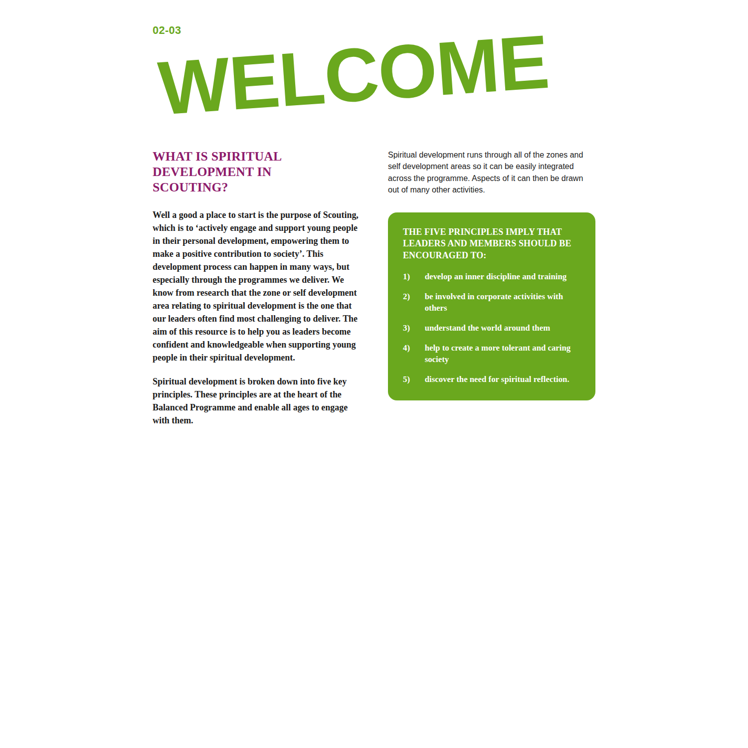02-03
WELCOME
What is spiritual development in Scouting?
Well a good a place to start is the purpose of Scouting, which is to ‘actively engage and support young people in their personal development, empowering them to make a positive contribution to society’. This development process can happen in many ways, but especially through the programmes we deliver. We know from research that the zone or self development area relating to spiritual development is the one that our leaders often find most challenging to deliver. The aim of this resource is to help you as leaders become confident and knowledgeable when supporting young people in their spiritual development.
Spiritual development is broken down into five key principles. These principles are at the heart of the Balanced Programme and enable all ages to engage with them.
Spiritual development runs through all of the zones and self development areas so it can be easily integrated across the programme. Aspects of it can then be drawn out of many other activities.
The five principles imply that leaders and members should be encouraged to:
develop an inner discipline and training
be involved in corporate activities with others
understand the world around them
help to create a more tolerant and caring society
discover the need for spiritual reflection.